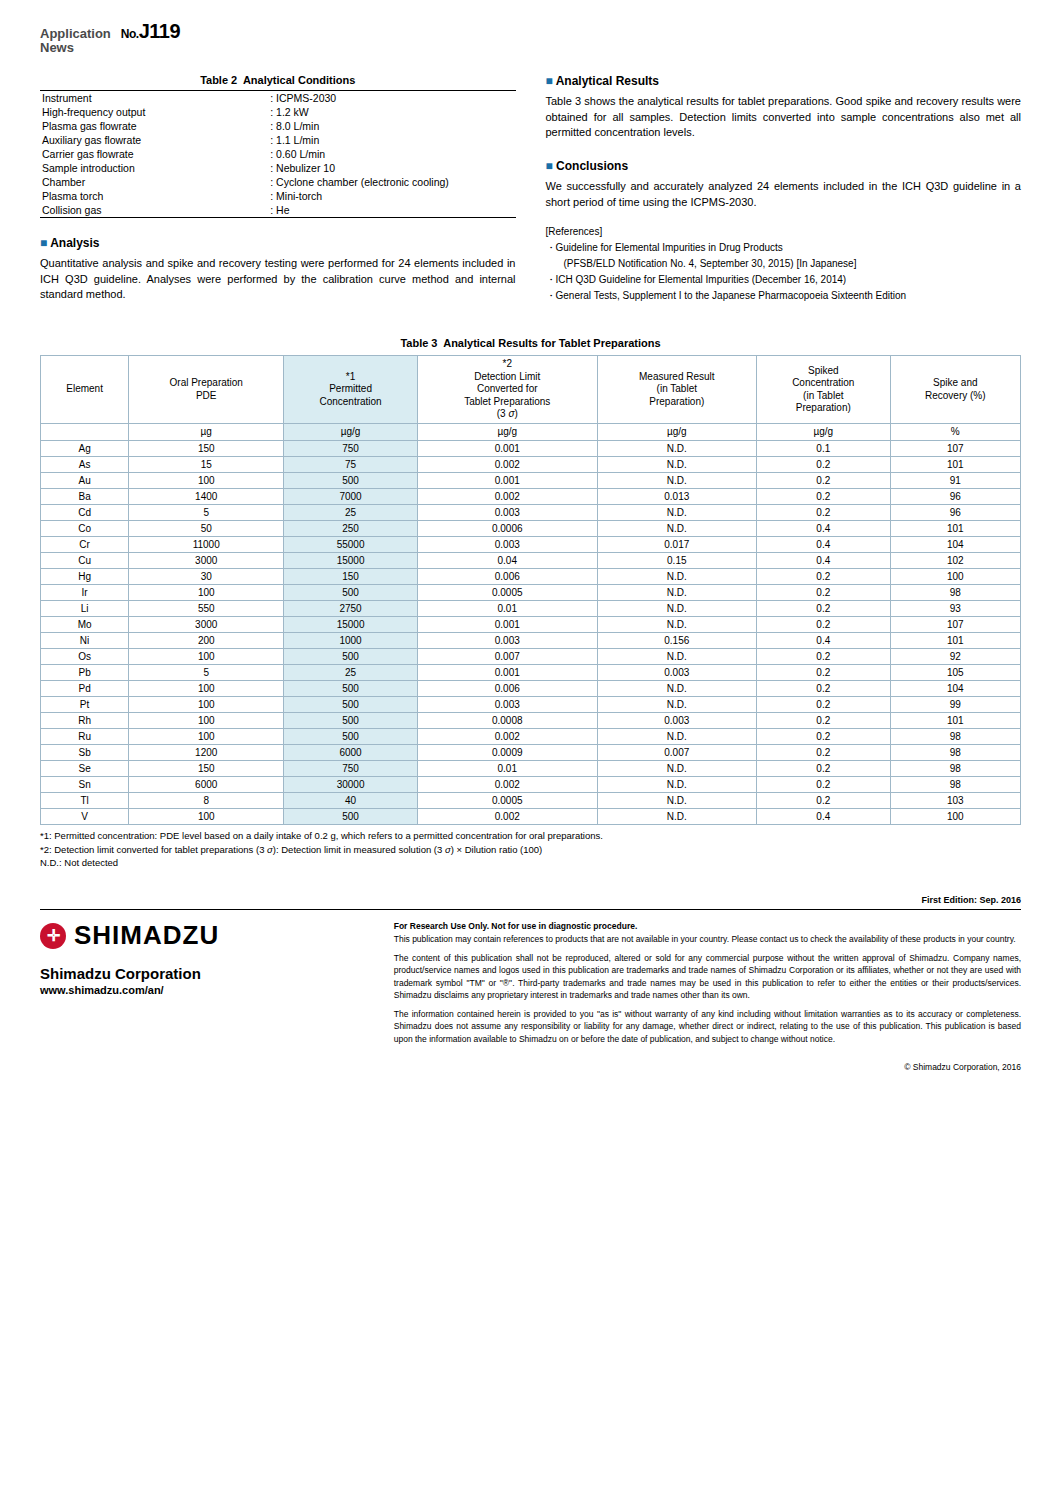Application News
No. J119
Table 2 Analytical Conditions
| Instrument | : ICPMS-2030 |
| High-frequency output | : 1.2 kW |
| Plasma gas flowrate | : 8.0 L/min |
| Auxiliary gas flowrate | : 1.1 L/min |
| Carrier gas flowrate | : 0.60 L/min |
| Sample introduction | : Nebulizer 10 |
| Chamber | : Cyclone chamber (electronic cooling) |
| Plasma torch | : Mini-torch |
| Collision gas | : He |
Analysis
Quantitative analysis and spike and recovery testing were performed for 24 elements included in ICH Q3D guideline. Analyses were performed by the calibration curve method and internal standard method.
Analytical Results
Table 3 shows the analytical results for tablet preparations. Good spike and recovery results were obtained for all samples. Detection limits converted into sample concentrations also met all permitted concentration levels.
Conclusions
We successfully and accurately analyzed 24 elements included in the ICH Q3D guideline in a short period of time using the ICPMS-2030.
[References]
Guideline for Elemental Impurities in Drug Products
(PFSB/ELD Notification No. 4, September 30, 2015) [In Japanese]
ICH Q3D Guideline for Elemental Impurities (December 16, 2014)
General Tests, Supplement I to the Japanese Pharmacopoeia Sixteenth Edition
Table 3 Analytical Results for Tablet Preparations
| Element | Oral Preparation PDE | *1 Permitted Concentration | *2 Detection Limit Converted for Tablet Preparations (3 σ ) | Measured Result (in Tablet Preparation) | Spiked Concentration (in Tablet Preparation) | Spike and Recovery (%) |
| --- | --- | --- | --- | --- | --- | --- |
| | µg | µg/g | µg/g | µg/g | µg/g | % |
| Ag | 150 | 750 | 0.001 | N.D. | 0.1 | 107 |
| As | 15 | 75 | 0.002 | N.D. | 0.2 | 101 |
| Au | 100 | 500 | 0.001 | N.D. | 0.2 | 91 |
| Ba | 1400 | 7000 | 0.002 | 0.013 | 0.2 | 96 |
| Cd | 5 | 25 | 0.003 | N.D. | 0.2 | 96 |
| Co | 50 | 250 | 0.0006 | N.D. | 0.4 | 101 |
| Cr | 11000 | 55000 | 0.003 | 0.017 | 0.4 | 104 |
| Cu | 3000 | 15000 | 0.04 | 0.15 | 0.4 | 102 |
| Hg | 30 | 150 | 0.006 | N.D. | 0.2 | 100 |
| Ir | 100 | 500 | 0.0005 | N.D. | 0.2 | 98 |
| Li | 550 | 2750 | 0.01 | N.D. | 0.2 | 93 |
| Mo | 3000 | 15000 | 0.001 | N.D. | 0.2 | 107 |
| Ni | 200 | 1000 | 0.003 | 0.156 | 0.4 | 101 |
| Os | 100 | 500 | 0.007 | N.D. | 0.2 | 92 |
| Pb | 5 | 25 | 0.001 | 0.003 | 0.2 | 105 |
| Pd | 100 | 500 | 0.006 | N.D. | 0.2 | 104 |
| Pt | 100 | 500 | 0.003 | N.D. | 0.2 | 99 |
| Rh | 100 | 500 | 0.0008 | 0.003 | 0.2 | 101 |
| Ru | 100 | 500 | 0.002 | N.D. | 0.2 | 98 |
| Sb | 1200 | 6000 | 0.0009 | 0.007 | 0.2 | 98 |
| Se | 150 | 750 | 0.01 | N.D. | 0.2 | 98 |
| Sn | 6000 | 30000 | 0.002 | N.D. | 0.2 | 98 |
| Tl | 8 | 40 | 0.0005 | N.D. | 0.2 | 103 |
| V | 100 | 500 | 0.002 | N.D. | 0.4 | 100 |
*1: Permitted concentration: PDE level based on a daily intake of 0.2 g, which refers to a permitted concentration for oral preparations.
*2: Detection limit converted for tablet preparations (3 σ): Detection limit in measured solution (3 σ) × Dilution ratio (100)
N.D.: Not detected
First Edition: Sep. 2016
✛
SHIMADZU
Shimadzu Corporation
www.shimadzu.com/an/
For Research Use Only. Not for use in diagnostic procedure.
This publication may contain references to products that are not available in your country. Please contact us to check the availability of these products in your country.
The content of this publication shall not be reproduced, altered or sold for any commercial purpose without the written approval of Shimadzu. Company names, product/service names and logos used in this publication are trademarks and trade names of Shimadzu Corporation or its affiliates, whether or not they are used with trademark symbol "TM" or "®". Third-party trademarks and trade names may be used in this publication to refer to either the entities or their products/services. Shimadzu disclaims any proprietary interest in trademarks and trade names other than its own.
The information contained herein is provided to you "as is" without warranty of any kind including without limitation warranties as to its accuracy or completeness. Shimadzu does not assume any responsibility or liability for any damage, whether direct or indirect, relating to the use of this publication. This publication is based upon the information available to Shimadzu on or before the date of publication, and subject to change without notice.
© Shimadzu Corporation, 2016